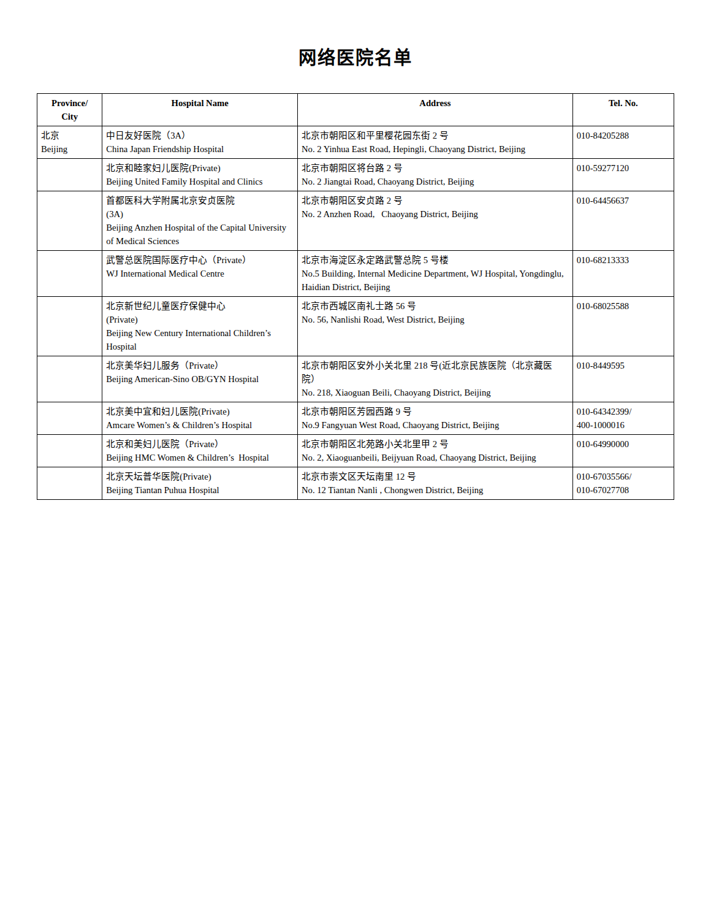网络医院名单
| Province/ City | Hospital Name | Address | Tel. No. |
| --- | --- | --- | --- |
| 北京 Beijing | 中日友好医院（3A） China Japan Friendship Hospital | 北京市朝阳区和平里樱花园东街 2 号 No. 2 Yinhua East Road, Hepingli, Chaoyang District, Beijing | 010-84205288 |
| | 北京和睦家妇儿医院(Private) Beijing United Family Hospital and Clinics | 北京市朝阳区将台路 2 号 No. 2 Jiangtai Road, Chaoyang District, Beijing | 010-59277120 |
| | 首都医科大学附属北京安贞医院 (3A) Beijing Anzhen Hospital of the Capital University of Medical Sciences | 北京市朝阳区安贞路 2 号 No. 2 Anzhen Road, Chaoyang District, Beijing | 010-64456637 |
| | 武警总医院国际医疗中心（Private） WJ International Medical Centre | 北京市海淀区永定路武警总院 5 号楼 No.5 Building, Internal Medicine Department, WJ Hospital, Yongdinglu, Haidian District, Beijing | 010-68213333 |
| | 北京新世纪儿童医疗保健中心 (Private) Beijing New Century International Children’s Hospital | 北京市西城区南礼士路 56 号 No. 56, Nanlishi Road, West District, Beijing | 010-68025588 |
| | 北京美华妇儿服务（Private） Beijing American-Sino OB/GYN Hospital | 北京市朝阳区安外小关北里 218 号(近北京民族医院（北京藏医院） No. 218, Xiaoguan Beili, Chaoyang District, Beijing | 010-8449595 |
| | 北京美中宜和妇儿医院(Private) Amcare Women’s & Children’s Hospital | 北京市朝阳区芳园西路 9 号 No.9 Fangyuan West Road, Chaoyang District, Beijing | 010-64342399/ 400-1000016 |
| | 北京和美妇儿医院（Private） Beijing HMC Women & Children’s Hospital | 北京市朝阳区北苑路小关北里甲 2 号 No. 2, Xiaoguanbeili, Beijyuan Road, Chaoyang District, Beijing | 010-64990000 |
| | 北京天坛普华医院(Private) Beijing Tiantan Puhua Hospital | 北京市崇文区天坛南里 12 号 No. 12 Tiantan Nanli , Chongwen District, Beijing | 010-67035566/ 010-67027708 |